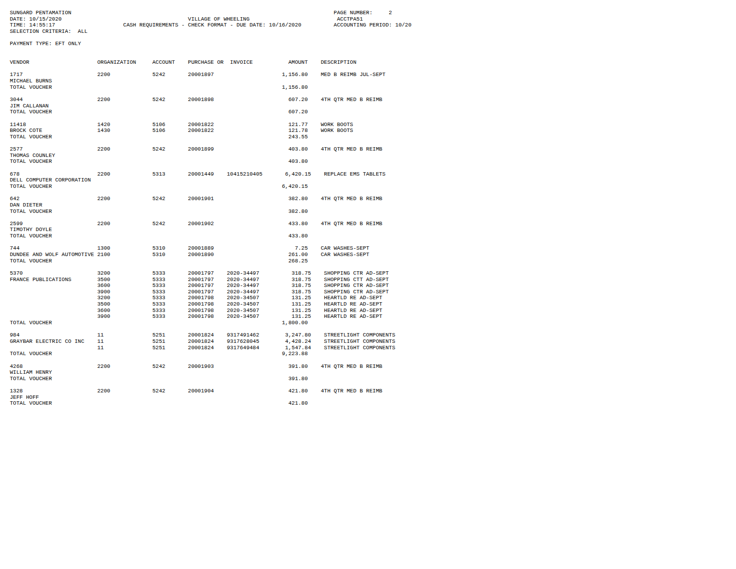SUNGARD PENTAMATION                                                                                 PAGE NUMBER:     2
DATE: 10/15/2020                                       VILLAGE OF WHEELING                           ACCTPA51
TIME: 14:55:17                     CASH REQUIREMENTS - CHECK FORMAT - DUE DATE: 10/16/2020          ACCOUNTING PERIOD: 10/20
SELECTION CRITERIA:  ALL

PAYMENT TYPE: EFT ONLY


VENDOR                     ORGANIZATION     ACCOUNT    PURCHASE OR  INVOICE           AMOUNT    DESCRIPTION

1717                       2200             5242       20001897                     1,156.80    MED B REIMB JUL-SEPT
MICHAEL BURNS
TOTAL VOUCHER                                                                       1,156.80

3044                       2200             5242       20001898                       607.20    4TH QTR MED B REIMB
JIM CALLANAN
TOTAL VOUCHER                                                                         607.20

11418                      1420             5106       20001822                       121.77    WORK BOOTS
BROCK COTE                 1430             5106       20001822                       121.78    WORK BOOTS
TOTAL VOUCHER                                                                         243.55

2577                       2200             5242       20001899                       403.80    4TH QTR MED B REIMB
THOMAS COUNLEY
TOTAL VOUCHER                                                                         403.80

678                        2200             5313       20001449    10415210405       6,420.15    REPLACE EMS TABLETS
DELL COMPUTER CORPORATION
TOTAL VOUCHER                                                                       6,420.15

642                        2200             5242       20001901                       382.80    4TH QTR MED B REIMB
DAN DIETER
TOTAL VOUCHER                                                                         382.80

2599                       2200             5242       20001902                       433.80    4TH QTR MED B REIMB
TIMOTHY DOYLE
TOTAL VOUCHER                                                                         433.80

744                        1300             5310       20001889                         7.25    CAR WASHES-SEPT
DUNDEE AND WOLF AUTOMOTIVE 2100             5310       20001890                       261.00    CAR WASHES-SEPT
TOTAL VOUCHER                                                                         268.25

5370                       3200             5333       20001797    2020-34497          318.75    SHOPPING CTR AD-SEPT
FRANCE PUBLICATIONS        3500             5333       20001797    2020-34497          318.75    SHOPPING CTT AD-SEPT
                           3600             5333       20001797    2020-34497          318.75    SHOPPING CTR AD-SEPT
                           3900             5333       20001797    2020-34497          318.75    SHOPPING CTR AD-SEPT
                           3200             5333       20001798    2020-34507          131.25    HEARTLD RE AD-SEPT
                           3500             5333       20001798    2020-34507          131.25    HEARTLD RE AD-SEPT
                           3600             5333       20001798    2020-34507          131.25    HEARTLD RE AD-SEPT
                           3900             5333       20001798    2020-34507          131.25    HEARTLD RE AD-SEPT
TOTAL VOUCHER                                                                       1,800.00

984                        11               5251       20001824    9317491462        3,247.80    STREETLIGHT COMPONENTS
GRAYBAR ELECTRIC CO INC    11               5251       20001824    9317628045        4,428.24    STREETLIGHT COMPONENTS
                           11               5251       20001824    9317649484        1,547.84    STREETLIGHT COMPONENTS
TOTAL VOUCHER                                                                       9,223.88

4268                       2200             5242       20001903                       391.80    4TH QTR MED B REIMB
WILLIAM HENRY
TOTAL VOUCHER                                                                         391.80

1328                       2200             5242       20001904                       421.80    4TH QTR MED B REIMB
JEFF HOFF
TOTAL VOUCHER                                                                         421.80